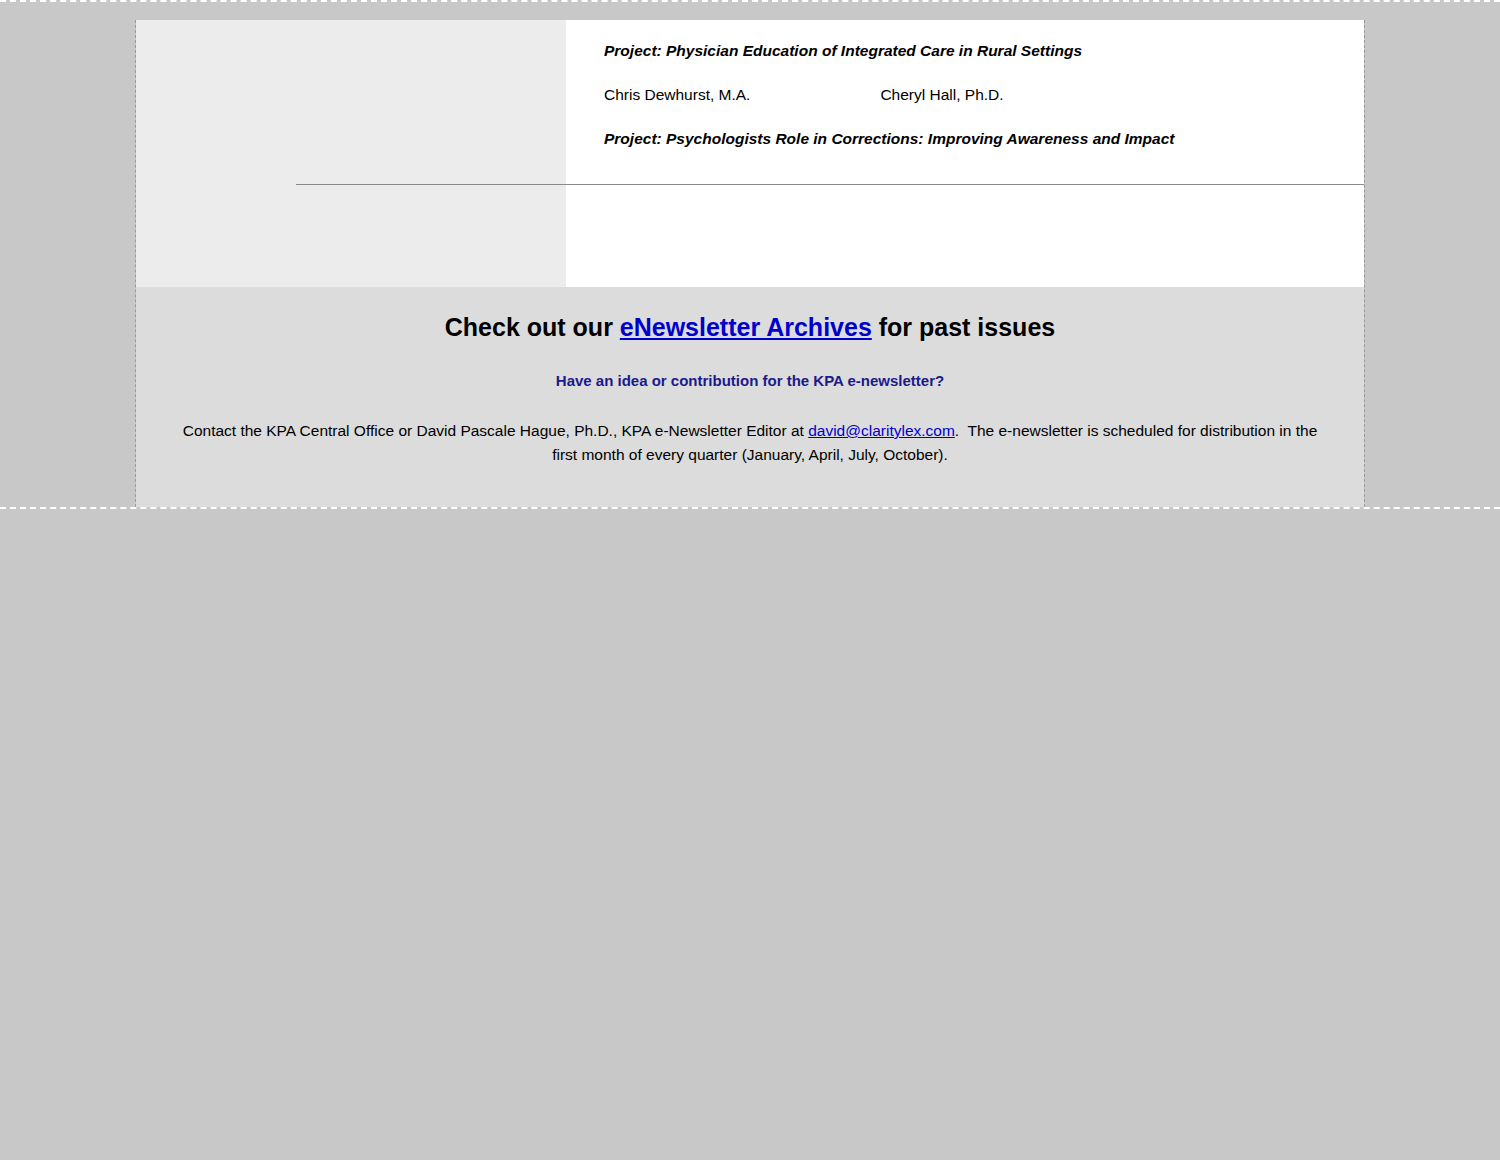| | Project: Physician Education of Integrated Care in Rural Settings Chris Dewhurst, M.A. Cheryl Hall, Ph.D. Project: Psychologists Role in Corrections: Improving Awareness and Impact |
Check out our eNewsletter Archives for past issues
Have an idea or contribution for the KPA e-newsletter?
Contact the KPA Central Office or David Pascale Hague, Ph.D., KPA e-Newsletter Editor at david@claritylex.com. The e-newsletter is scheduled for distribution in the first month of every quarter (January, April, July, October).